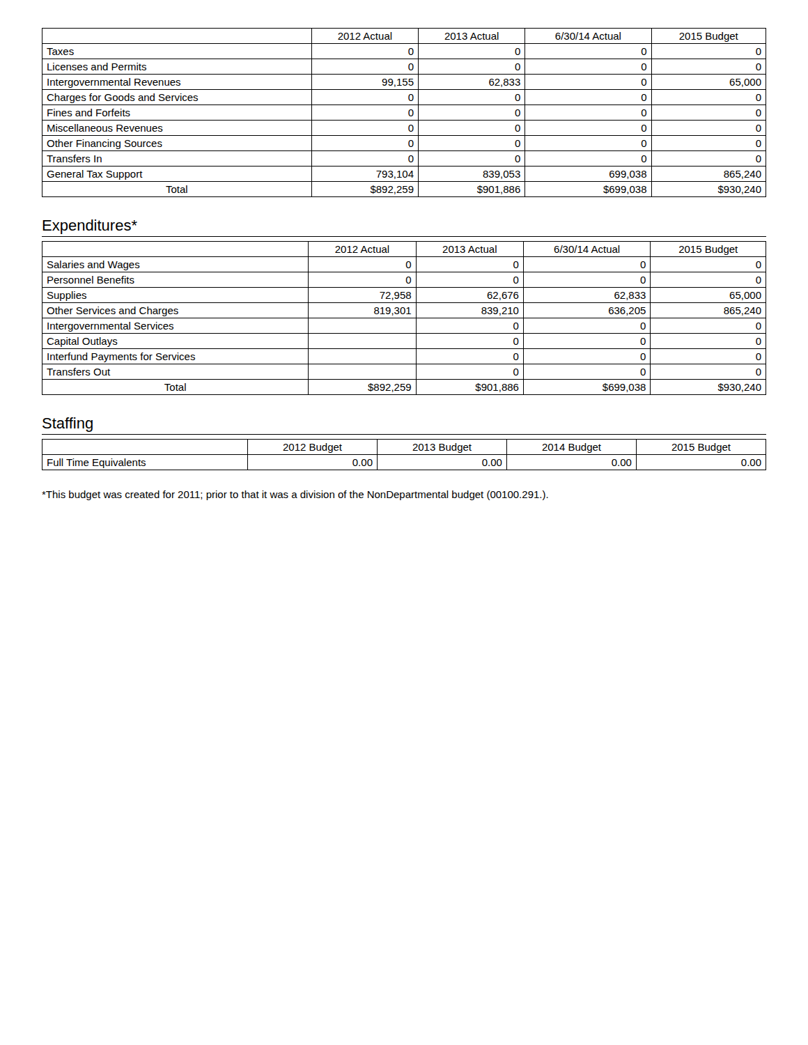| | 2012 Actual | 2013 Actual | 6/30/14 Actual | 2015 Budget |
| --- | --- | --- | --- | --- |
| Taxes | 0 | 0 | 0 | 0 |
| Licenses and Permits | 0 | 0 | 0 | 0 |
| Intergovernmental Revenues | 99,155 | 62,833 | 0 | 65,000 |
| Charges for Goods and Services | 0 | 0 | 0 | 0 |
| Fines and Forfeits | 0 | 0 | 0 | 0 |
| Miscellaneous Revenues | 0 | 0 | 0 | 0 |
| Other Financing Sources | 0 | 0 | 0 | 0 |
| Transfers In | 0 | 0 | 0 | 0 |
| General Tax Support | 793,104 | 839,053 | 699,038 | 865,240 |
| Total | $892,259 | $901,886 | $699,038 | $930,240 |
Expenditures*
| | 2012 Actual | 2013 Actual | 6/30/14 Actual | 2015 Budget |
| --- | --- | --- | --- | --- |
| Salaries and Wages | 0 | 0 | 0 | 0 |
| Personnel Benefits | 0 | 0 | 0 | 0 |
| Supplies | 72,958 | 62,676 | 62,833 | 65,000 |
| Other Services and Charges | 819,301 | 839,210 | 636,205 | 865,240 |
| Intergovernmental Services | | 0 | 0 | 0 |
| Capital Outlays | | 0 | 0 | 0 |
| Interfund Payments for Services | | 0 | 0 | 0 |
| Transfers Out | | 0 | 0 | 0 |
| Total | $892,259 | $901,886 | $699,038 | $930,240 |
Staffing
| | 2012 Budget | 2013 Budget | 2014 Budget | 2015 Budget |
| --- | --- | --- | --- | --- |
| Full Time Equivalents | 0.00 | 0.00 | 0.00 | 0.00 |
*This budget was created for 2011; prior to that it was a division of the NonDepartmental budget (00100.291.).